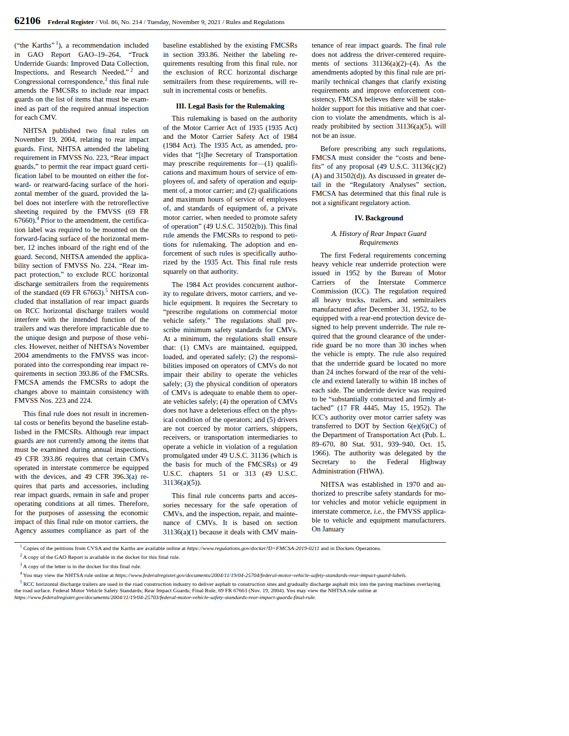62106 Federal Register / Vol. 86, No. 214 / Tuesday, November 9, 2021 / Rules and Regulations
(“the Karths” 1), a recommendation included in GAO Report GAO–19–264, “Truck Underride Guards: Improved Data Collection, Inspections, and Research Needed,” 2 and Congressional correspondence,3 this final rule amends the FMCSRs to include rear impact guards on the list of items that must be examined as part of the required annual inspection for each CMV.
NHTSA published two final rules on November 19, 2004, relating to rear impact guards. First, NHTSA amended the labeling requirement in FMVSS No. 223, “Rear impact guards,” to permit the rear impact guard certification label to be mounted on either the forward- or rearward-facing surface of the horizontal member of the guard, provided the label does not interfere with the retroreflective sheeting required by the FMVSS (69 FR 67660).4 Prior to the amendment, the certification label was required to be mounted on the forward-facing surface of the horizontal member, 12 inches inboard of the right end of the guard. Second, NHTSA amended the applicability section of FMVSS No. 224, “Rear impact protection,” to exclude RCC horizontal discharge semitrailers from the requirements of the standard (69 FR 67663).5 NHTSA concluded that installation of rear impact guards on RCC horizontal discharge trailers would interfere with the intended function of the trailers and was therefore impracticable due to the unique design and purpose of those vehicles. However, neither of NHTSA's November 2004 amendments to the FMVSS was incorporated into the corresponding rear impact requirements in section 393.86 of the FMCSRs. FMCSA amends the FMCSRs to adopt the changes above to maintain consistency with FMVSS Nos. 223 and 224.
This final rule does not result in incremental costs or benefits beyond the baseline established in the FMCSRs. Although rear impact guards are not currently among the items that must be examined during annual inspections, 49 CFR 393.86 requires that certain CMVs operated in interstate commerce be equipped with the devices, and 49 CFR 396.3(a) requires that parts and accessories, including rear impact guards, remain in safe and proper operating conditions at all times. Therefore, for the purposes of assessing the economic impact of this final rule on motor carriers, the Agency assumes compliance as part of the baseline established by the existing FMCSRs in section 393.86. Neither the labeling requirements resulting from this final rule, nor the exclusion of RCC horizontal discharge semitrailers from these requirements, will result in incremental costs or benefits.
III. Legal Basis for the Rulemaking
This rulemaking is based on the authority of the Motor Carrier Act of 1935 (1935 Act) and the Motor Carrier Safety Act of 1984 (1984 Act). The 1935 Act, as amended, provides that “[t]he Secretary of Transportation may prescribe requirements for—(1) qualifications and maximum hours of service of employees of, and safety of operation and equipment of, a motor carrier; and (2) qualifications and maximum hours of service of employees of, and standards of equipment of, a private motor carrier, when needed to promote safety of operation” (49 U.S.C. 31502(b)). This final rule amends the FMCSRs to respond to petitions for rulemaking. The adoption and enforcement of such rules is specifically authorized by the 1935 Act. This final rule rests squarely on that authority.
The 1984 Act provides concurrent authority to regulate drivers, motor carriers, and vehicle equipment. It requires the Secretary to “prescribe regulations on commercial motor vehicle safety.” The regulations shall prescribe minimum safety standards for CMVs. At a minimum, the regulations shall ensure that: (1) CMVs are maintained, equipped, loaded, and operated safely; (2) the responsibilities imposed on operators of CMVs do not impair their ability to operate the vehicles safely; (3) the physical condition of operators of CMVs is adequate to enable them to operate vehicles safely; (4) the operation of CMVs does not have a deleterious effect on the physical condition of the operators; and (5) drivers are not coerced by motor carriers, shippers, receivers, or transportation intermediaries to operate a vehicle in violation of a regulation promulgated under 49 U.S.C. 31136 (which is the basis for much of the FMCSRs) or 49 U.S.C. chapters 51 or 313 (49 U.S.C. 31136(a)(5)).
This final rule concerns parts and accessories necessary for the safe operation of CMVs, and the inspection, repair, and maintenance of CMVs. It is based on section 31136(a)(1) because it deals with CMV maintenance of rear impact guards. The final rule does not address the driver-centered requirements of sections 31136(a)(2)–(4). As the amendments adopted by this final rule are primarily technical changes that clarify existing requirements and improve enforcement consistency, FMCSA believes there will be stakeholder support for this initiative and that coercion to violate the amendments, which is already prohibited by section 31136(a)(5), will not be an issue.
Before prescribing any such regulations, FMCSA must consider the “costs and benefits” of any proposal (49 U.S.C. 31136(c)(2)(A) and 31502(d)). As discussed in greater detail in the “Regulatory Analyses” section, FMCSA has determined that this final rule is not a significant regulatory action.
IV. Background
A. History of Rear Impact Guard Requirements
The first Federal requirements concerning heavy vehicle rear underride protection were issued in 1952 by the Bureau of Motor Carriers of the Interstate Commerce Commission (ICC). The regulation required all heavy trucks, trailers, and semitrailers manufactured after December 31, 1952, to be equipped with a rear-end protection device designed to help prevent underride. The rule required that the ground clearance of the underride guard be no more than 30 inches when the vehicle is empty. The rule also required that the underride guard be located no more than 24 inches forward of the rear of the vehicle and extend laterally to within 18 inches of each side. The underride device was required to be “substantially constructed and firmly attached” (17 FR 4445, May 15, 1952). The ICC's authority over motor carrier safety was transferred to DOT by Section 6(e)(6)(C) of the Department of Transportation Act (Pub. L. 89–670, 80 Stat. 931, 939–940, Oct. 15, 1966). The authority was delegated by the Secretary to the Federal Highway Administration (FHWA).
NHTSA was established in 1970 and authorized to prescribe safety standards for motor vehicles and motor vehicle equipment in interstate commerce, i.e., the FMVSS applicable to vehicle and equipment manufacturers. On January
1 Copies of the petitions from CVSA and the Karths are available online at https://www.regulations.gov/docket?D=FMCSA-2019-0211 and in Dockets Operations.
2 A copy of the GAO Report is available in the docket for this final rule.
3 A copy of the letter is in the docket for this final rule.
4 You may view the NHTSA rule online at https://www.federalregister.gov/documents/2004/11/19/04-25704/federal-motor-vehicle-safety-standards-rear-impact-guard-labels.
5 RCC horizontal discharge trailers are used in the road construction industry to deliver asphalt to construction sites and gradually discharge asphalt mix into the paving machines overlaying the road surface. Federal Motor Vehicle Safety Standards; Rear Impact Guards; Final Rule, 69 FR 67663 (Nov. 19, 2004). You may view the NHTSA rule online at https://www.federalregister.gov/documents/2004/11/19/04-25703/federal-motor-vehicle-safety-standards-rear-impact-guards-final-rule.